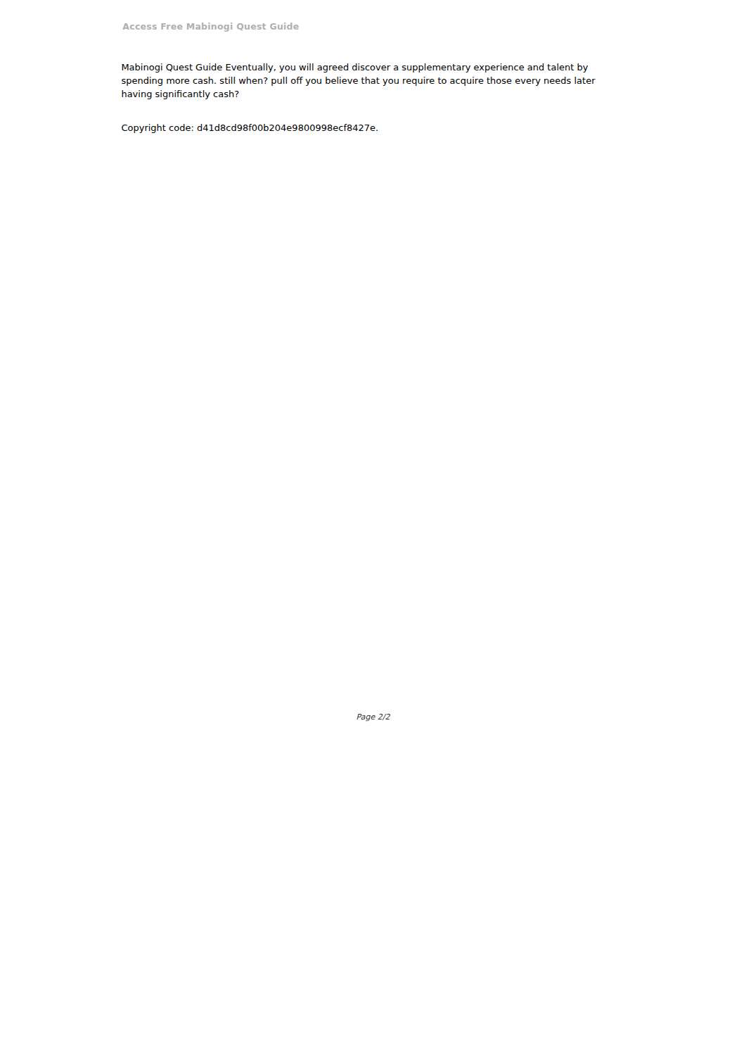Access Free Mabinogi Quest Guide
Mabinogi Quest Guide Eventually, you will agreed discover a supplementary experience and talent by spending more cash. still when? pull off you believe that you require to acquire those every needs later having significantly cash?
Copyright code: d41d8cd98f00b204e9800998ecf8427e.
Page 2/2